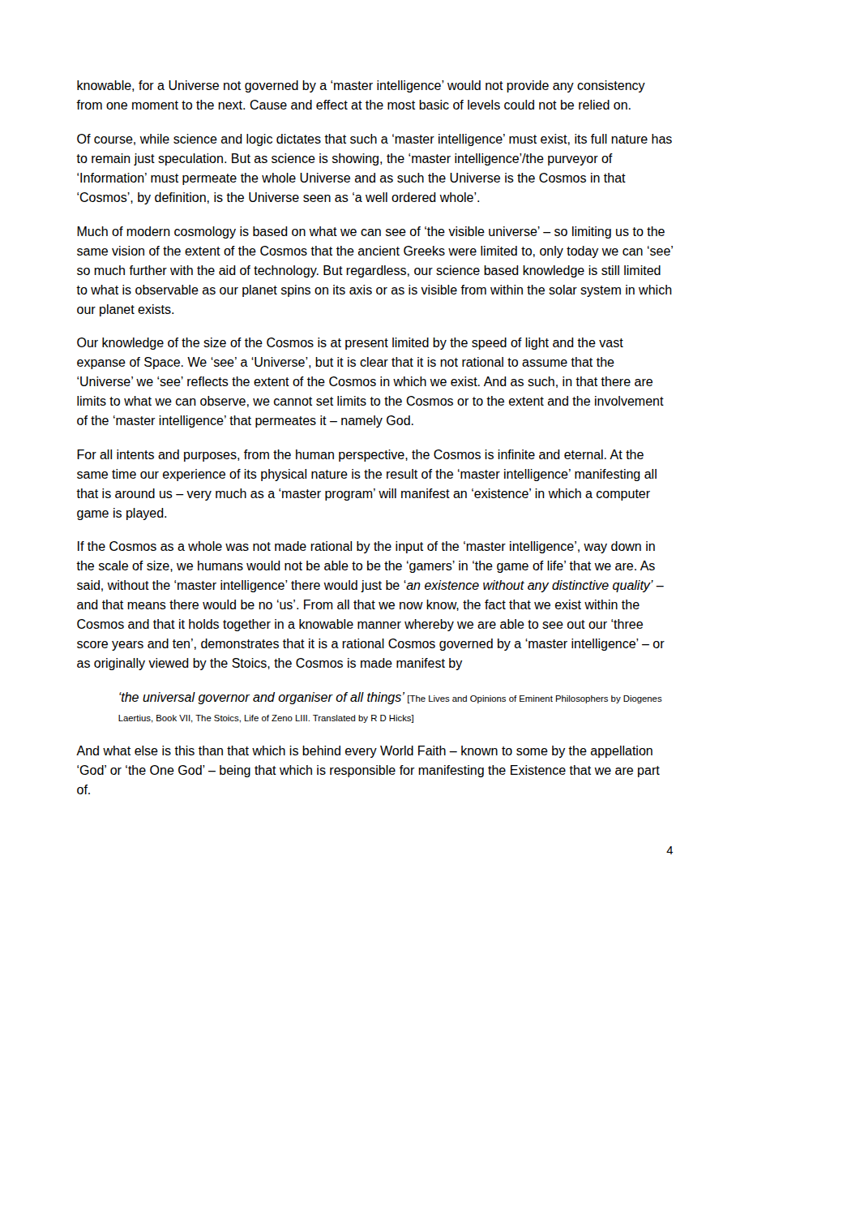knowable, for a Universe not governed by a ‘master intelligence’ would not provide any consistency from one moment to the next. Cause and effect at the most basic of levels could not be relied on.
Of course, while science and logic dictates that such a ‘master intelligence’ must exist, its full nature has to remain just speculation. But as science is showing, the ‘master intelligence’/the purveyor of ‘Information’ must permeate the whole Universe and as such the Universe is the Cosmos in that ‘Cosmos’, by definition, is the Universe seen as ‘a well ordered whole’.
Much of modern cosmology is based on what we can see of ‘the visible universe’ – so limiting us to the same vision of the extent of the Cosmos that the ancient Greeks were limited to, only today we can ‘see’ so much further with the aid of technology. But regardless, our science based knowledge is still limited to what is observable as our planet spins on its axis or as is visible from within the solar system in which our planet exists.
Our knowledge of the size of the Cosmos is at present limited by the speed of light and the vast expanse of Space. We ‘see’ a ‘Universe’, but it is clear that it is not rational to assume that the ‘Universe’ we ‘see’ reflects the extent of the Cosmos in which we exist. And as such, in that there are limits to what we can observe, we cannot set limits to the Cosmos or to the extent and the involvement of the ‘master intelligence’ that permeates it – namely God.
For all intents and purposes, from the human perspective, the Cosmos is infinite and eternal. At the same time our experience of its physical nature is the result of the ‘master intelligence’ manifesting all that is around us – very much as a ‘master program’ will manifest an ‘existence’ in which a computer game is played.
If the Cosmos as a whole was not made rational by the input of the ‘master intelligence’, way down in the scale of size, we humans would not be able to be the ‘gamers’ in ‘the game of life’ that we are. As said, without the ‘master intelligence’ there would just be ‘an existence without any distinctive quality’ – and that means there would be no ‘us’. From all that we now know, the fact that we exist within the Cosmos and that it holds together in a knowable manner whereby we are able to see out our ‘three score years and ten’, demonstrates that it is a rational Cosmos governed by a ‘master intelligence’ – or as originally viewed by the Stoics, the Cosmos is made manifest by
‘the universal governor and organiser of all things’ [The Lives and Opinions of Eminent Philosophers by Diogenes Laertius, Book VII, The Stoics, Life of Zeno LIII. Translated by R D Hicks]
And what else is this than that which is behind every World Faith – known to some by the appellation ‘God’ or ‘the One God’ – being that which is responsible for manifesting the Existence that we are part of.
4